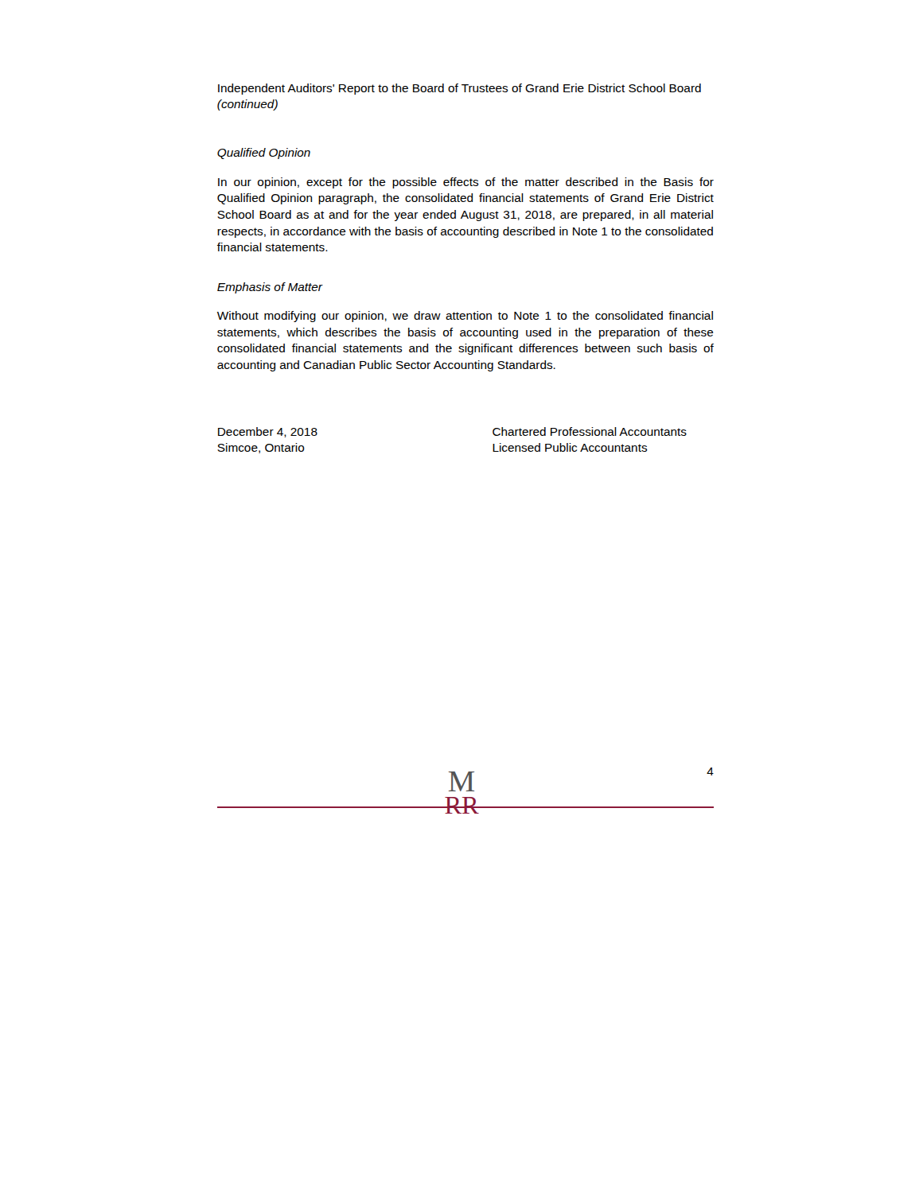Independent Auditors' Report to the Board of Trustees of Grand Erie District School Board (continued)
Qualified Opinion
In our opinion, except for the possible effects of the matter described in the Basis for Qualified Opinion paragraph, the consolidated financial statements of Grand Erie District School Board as at and for the year ended August 31, 2018, are prepared, in all material respects, in accordance with the basis of accounting described in Note 1 to the consolidated financial statements.
Emphasis of Matter
Without modifying our opinion, we draw attention to Note 1 to the consolidated financial statements, which describes the basis of accounting used in the preparation of these consolidated financial statements and the significant differences between such basis of accounting and Canadian Public Sector Accounting Standards.
December 4, 2018
Simcoe, Ontario
Chartered Professional Accountants
Licensed Public Accountants
4